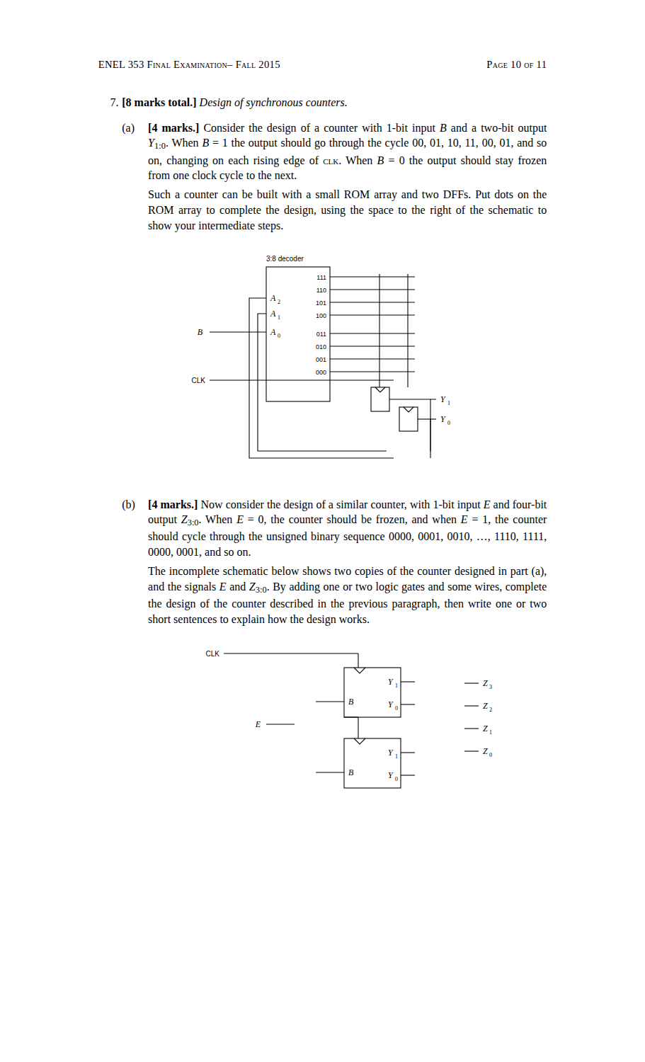ENEL 353 Final Examination– Fall 2015
Page 10 of 11
7. [8 marks total.] Design of synchronous counters.
(a)
[4 marks.] Consider the design of a counter with 1-bit input B and a two-bit output Y 1:0. When B = 1 the output should go through the cycle 00, 01, 10, 11, 00, 01, and so on, changing on each rising edge of clk. When B = 0 the output should stay frozen from one clock cycle to the next.
Such a counter can be built with a small ROM array and two DFFs. Put dots on the ROM array to complete the design, using the space to the right of the schematic to show your intermediate steps.
3:8 decoder 111 110 101 100 011 010 001 000 A2 A1 A0 B CLK Y1 Y0
(b)
[4 marks.] Now consider the design of a similar counter, with 1-bit input E and four-bit output Z 3:0. When E = 0, the counter should be frozen, and when E = 1, the counter should cycle through the unsigned binary sequence 0000, 0001, 0010, …, 1110, 1111, 0000, 0001, and so on.
The incomplete schematic below shows two copies of the counter designed in part (a), and the signals E and Z 3:0. By adding one or two logic gates and some wires, complete the design of the counter described in the previous paragraph, then write one or two short sentences to explain how the design works.
CLK B Y1 Y0 B Y1 Y0 E Z3 Z2 Z1 Z0